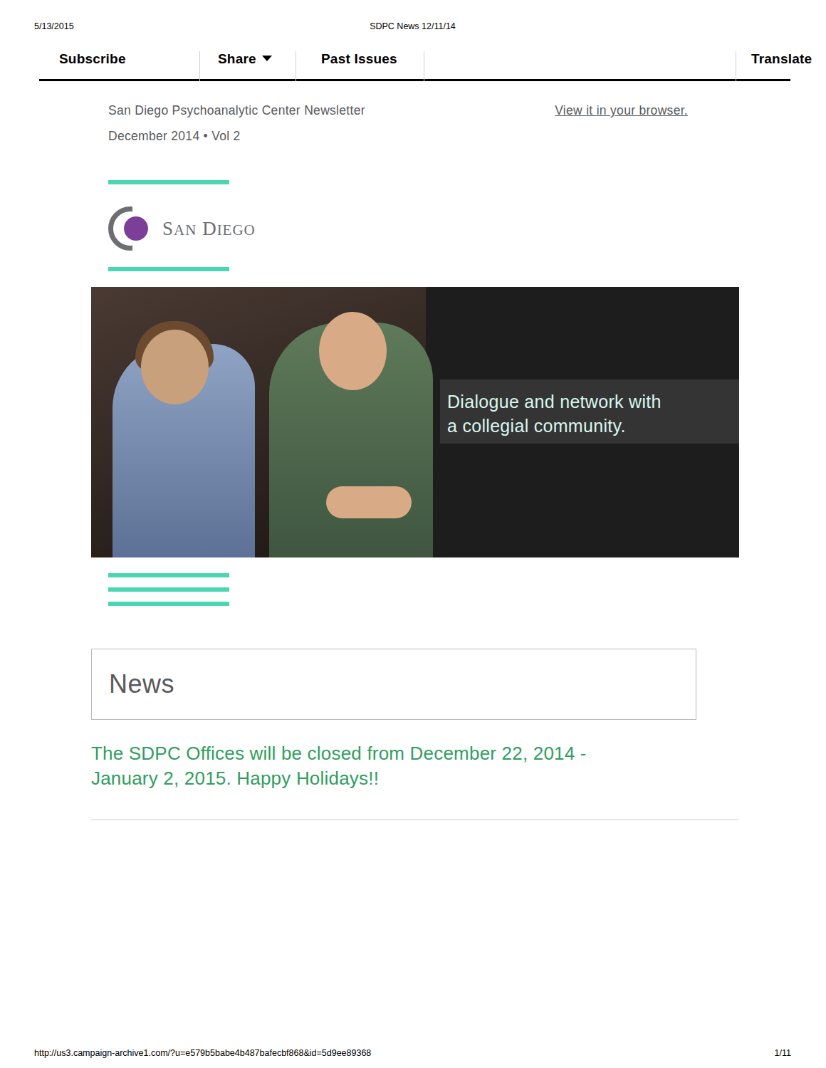5/13/2015 SDPC News 12/11/14
Subscribe
Share
Past Issues
Translate
San Diego Psychoanalytic Center Newsletter
December 2014 • Vol 2
View it in your browser.
SAN DIEGO
Dialogue and network with
a collegial community.
News
The SDPC Offices will be closed from December 22, 2014 -
January 2, 2015. Happy Holidays!!
http://us3.campaign-archive1.com/?u=e579b5babe4b487bafecbf868&id=5d9ee89368 1/11